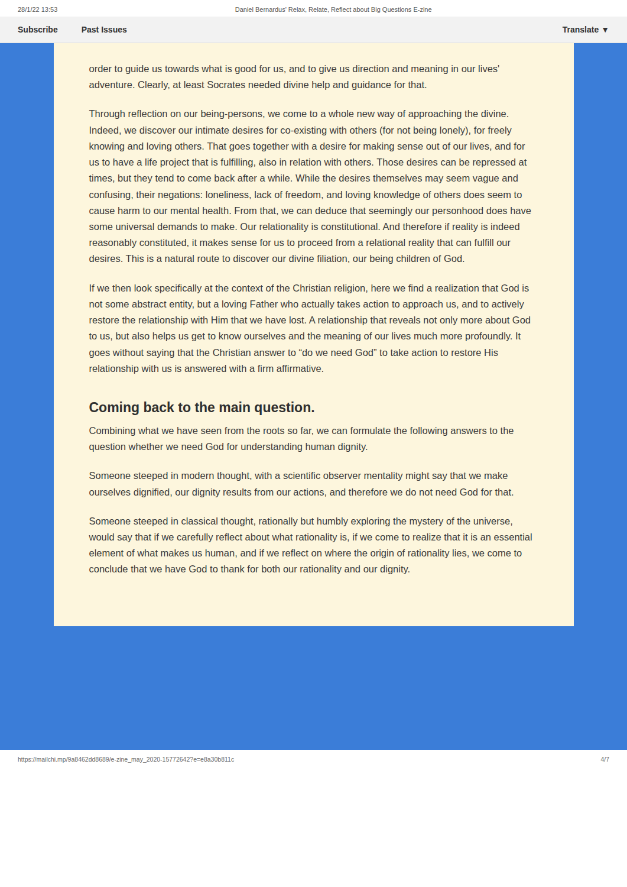28/1/22 13:53 Daniel Bernardus' Relax, Relate, Reflect about Big Questions E-zine
Subscribe Past Issues Translate ▼
personal and relational approach, the question "do we need God" takes on a meaning of God having a place among the persons we intimately relate to, in
order to guide us towards what is good for us, and to give us direction and meaning in our lives' adventure. Clearly, at least Socrates needed divine help and guidance for that.
Through reflection on our being-persons, we come to a whole new way of approaching the divine. Indeed, we discover our intimate desires for co-existing with others (for not being lonely), for freely knowing and loving others. That goes together with a desire for making sense out of our lives, and for us to have a life project that is fulfilling, also in relation with others. Those desires can be repressed at times, but they tend to come back after a while. While the desires themselves may seem vague and confusing, their negations: loneliness, lack of freedom, and loving knowledge of others does seem to cause harm to our mental health. From that, we can deduce that seemingly our personhood does have some universal demands to make. Our relationality is constitutional. And therefore if reality is indeed reasonably constituted, it makes sense for us to proceed from a relational reality that can fulfill our desires. This is a natural route to discover our divine filiation, our being children of God.
If we then look specifically at the context of the Christian religion, here we find a realization that God is not some abstract entity, but a loving Father who actually takes action to approach us, and to actively restore the relationship with Him that we have lost. A relationship that reveals not only more about God to us, but also helps us get to know ourselves and the meaning of our lives much more profoundly. It goes without saying that the Christian answer to “do we need God” to take action to restore His relationship with us is answered with a firm affirmative.
Coming back to the main question.
Combining what we have seen from the roots so far, we can formulate the following answers to the question whether we need God for understanding human dignity.
Someone steeped in modern thought, with a scientific observer mentality might say that we make ourselves dignified, our dignity results from our actions, and therefore we do not need God for that.
Someone steeped in classical thought, rationally but humbly exploring the mystery of the universe, would say that if we carefully reflect about what rationality is, if we come to realize that it is an essential element of what makes us human, and if we reflect on where the origin of rationality lies, we come to conclude that we have God to thank for both our rationality and our dignity.
https://mailchi.mp/9a8462dd8689/e-zine_may_2020-15772642?e=e8a30b811c 4/7